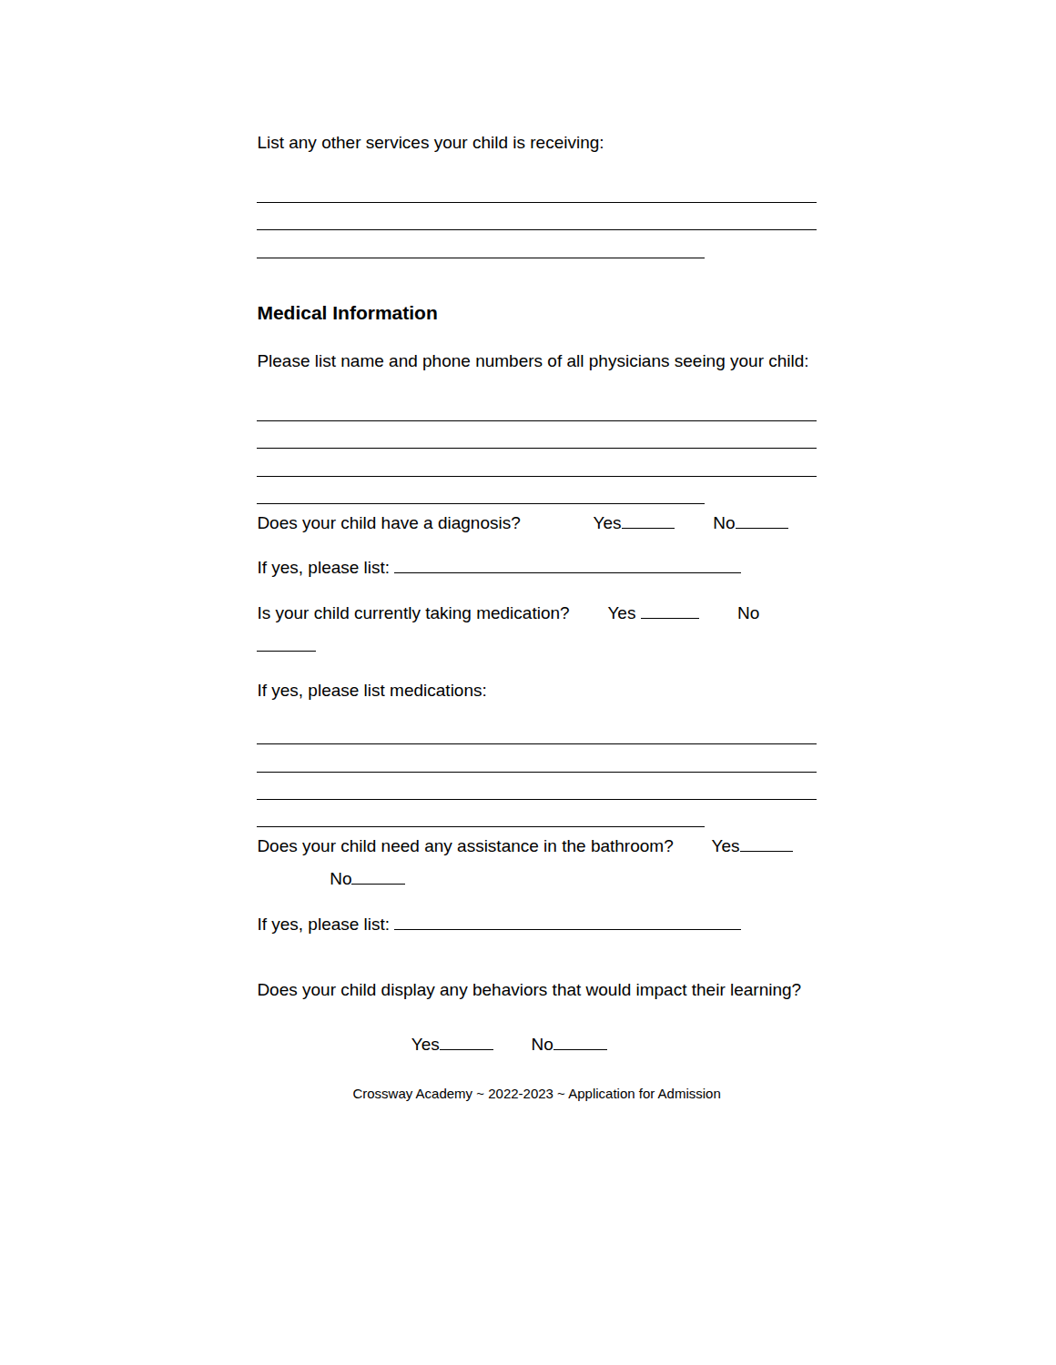List any other services your child is receiving:
Medical Information
Please list name and phone numbers of all physicians seeing your child:
Does your child have a diagnosis? Yes No
If yes, please list:
Is your child currently taking medication? Yes No
If yes, please list medications:
Does your child need any assistance in the bathroom? Yes No
If yes, please list:
Does your child display any behaviors that would impact their learning?
Yes No
Crossway Academy ~ 2022-2023 ~ Application for Admission